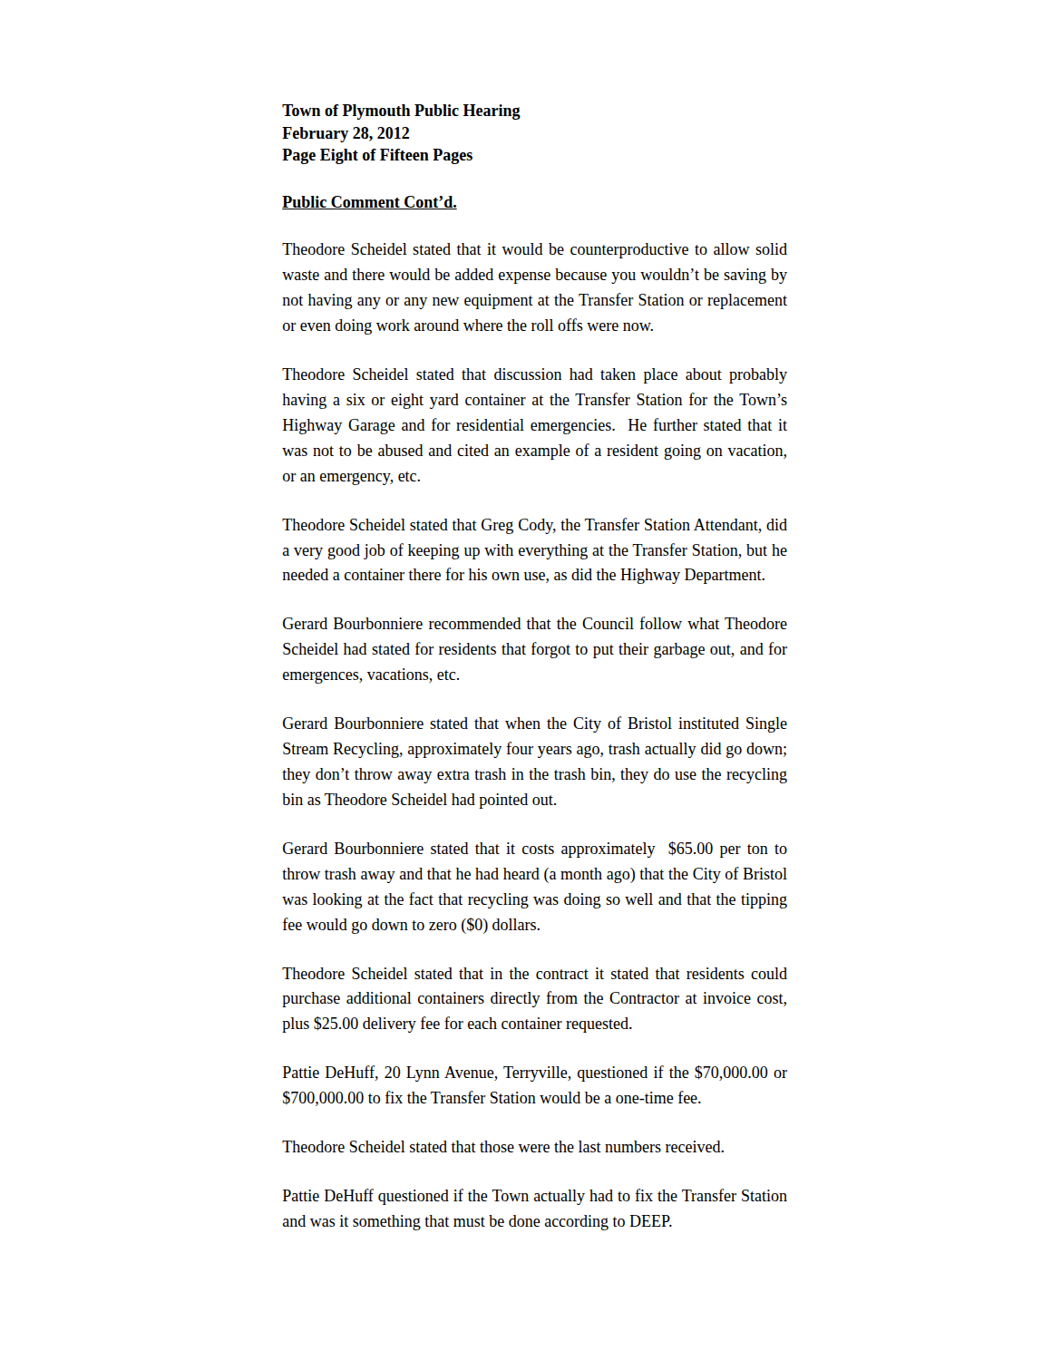Town of Plymouth Public Hearing
February 28, 2012
Page Eight of Fifteen Pages
Public Comment Cont’d.
Theodore Scheidel stated that it would be counterproductive to allow solid waste and there would be added expense because you wouldn’t be saving by not having any or any new equipment at the Transfer Station or replacement or even doing work around where the roll offs were now.
Theodore Scheidel stated that discussion had taken place about probably having a six or eight yard container at the Transfer Station for the Town’s Highway Garage and for residential emergencies. He further stated that it was not to be abused and cited an example of a resident going on vacation, or an emergency, etc.
Theodore Scheidel stated that Greg Cody, the Transfer Station Attendant, did a very good job of keeping up with everything at the Transfer Station, but he needed a container there for his own use, as did the Highway Department.
Gerard Bourbonniere recommended that the Council follow what Theodore Scheidel had stated for residents that forgot to put their garbage out, and for emergences, vacations, etc.
Gerard Bourbonniere stated that when the City of Bristol instituted Single Stream Recycling, approximately four years ago, trash actually did go down; they don’t throw away extra trash in the trash bin, they do use the recycling bin as Theodore Scheidel had pointed out.
Gerard Bourbonniere stated that it costs approximately $65.00 per ton to throw trash away and that he had heard (a month ago) that the City of Bristol was looking at the fact that recycling was doing so well and that the tipping fee would go down to zero ($0) dollars.
Theodore Scheidel stated that in the contract it stated that residents could purchase additional containers directly from the Contractor at invoice cost, plus $25.00 delivery fee for each container requested.
Pattie DeHuff, 20 Lynn Avenue, Terryville, questioned if the $70,000.00 or $700,000.00 to fix the Transfer Station would be a one-time fee.
Theodore Scheidel stated that those were the last numbers received.
Pattie DeHuff questioned if the Town actually had to fix the Transfer Station and was it something that must be done according to DEEP.